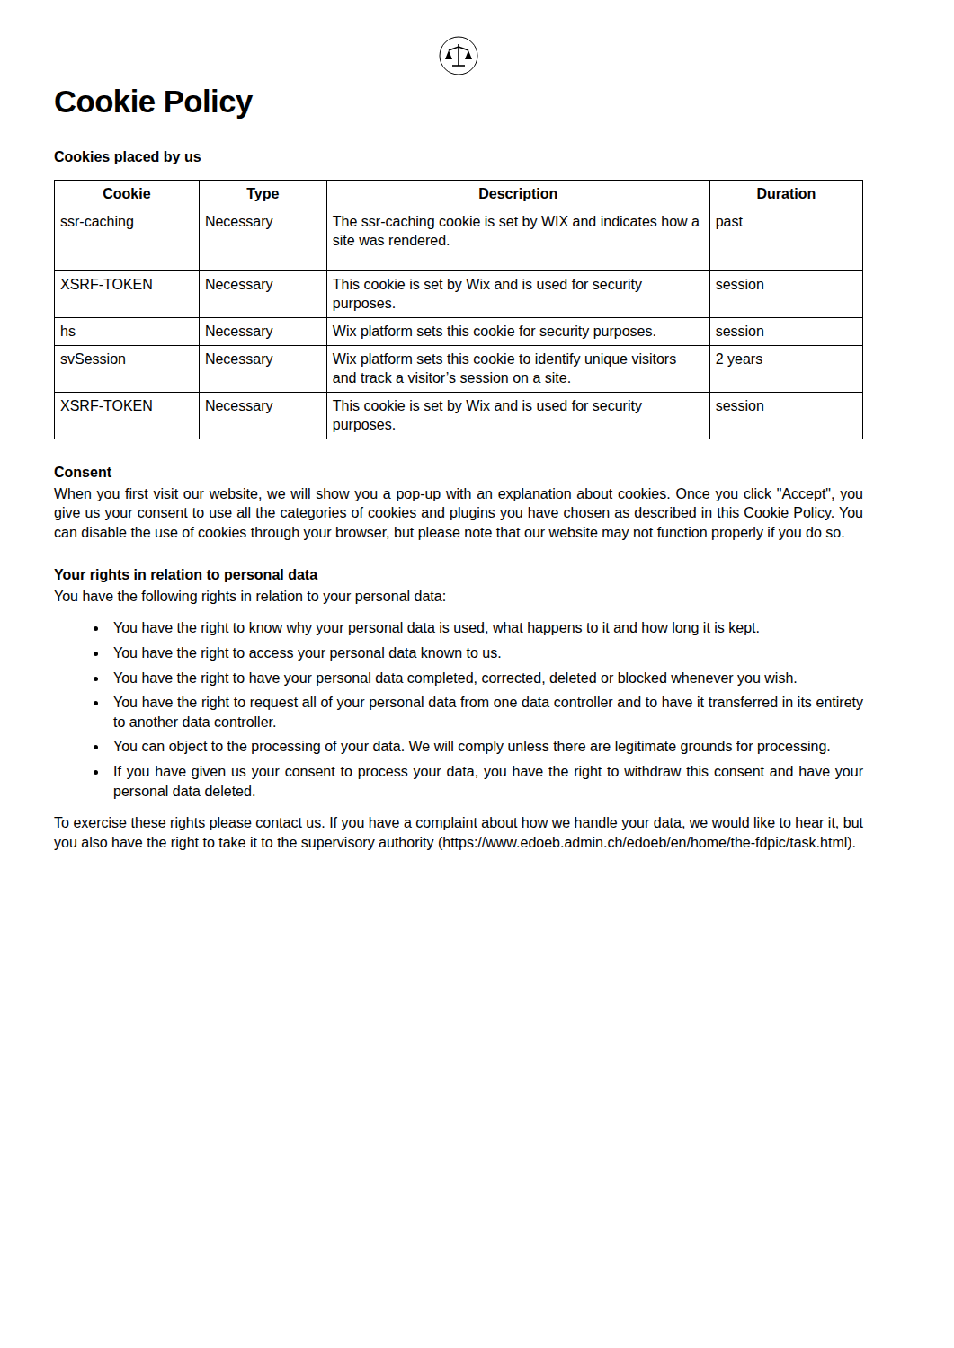Cookie Policy
Cookies placed by us
| Cookie | Type | Description | Duration |
| --- | --- | --- | --- |
| ssr-caching | Necessary | The ssr-caching cookie is set by WIX and indicates how a site was rendered. | past |
| XSRF-TOKEN | Necessary | This cookie is set by Wix and is used for security purposes. | session |
| hs | Necessary | Wix platform sets this cookie for security purposes. | session |
| svSession | Necessary | Wix platform sets this cookie to identify unique visitors and track a visitor’s session on a site. | 2 years |
| XSRF-TOKEN | Necessary | This cookie is set by Wix and is used for security purposes. | session |
Consent
When you first visit our website, we will show you a pop-up with an explanation about cookies. Once you click "Accept", you give us your consent to use all the categories of cookies and plugins you have chosen as described in this Cookie Policy. You can disable the use of cookies through your browser, but please note that our website may not function properly if you do so.
Your rights in relation to personal data
You have the following rights in relation to your personal data:
You have the right to know why your personal data is used, what happens to it and how long it is kept.
You have the right to access your personal data known to us.
You have the right to have your personal data completed, corrected, deleted or blocked whenever you wish.
You have the right to request all of your personal data from one data controller and to have it transferred in its entirety to another data controller.
You can object to the processing of your data. We will comply unless there are legitimate grounds for processing.
If you have given us your consent to process your data, you have the right to withdraw this consent and have your personal data deleted.
To exercise these rights please contact us. If you have a complaint about how we handle your data, we would like to hear it, but you also have the right to take it to the supervisory authority (https://www.edoeb.admin.ch/edoeb/en/home/the-fdpic/task.html).